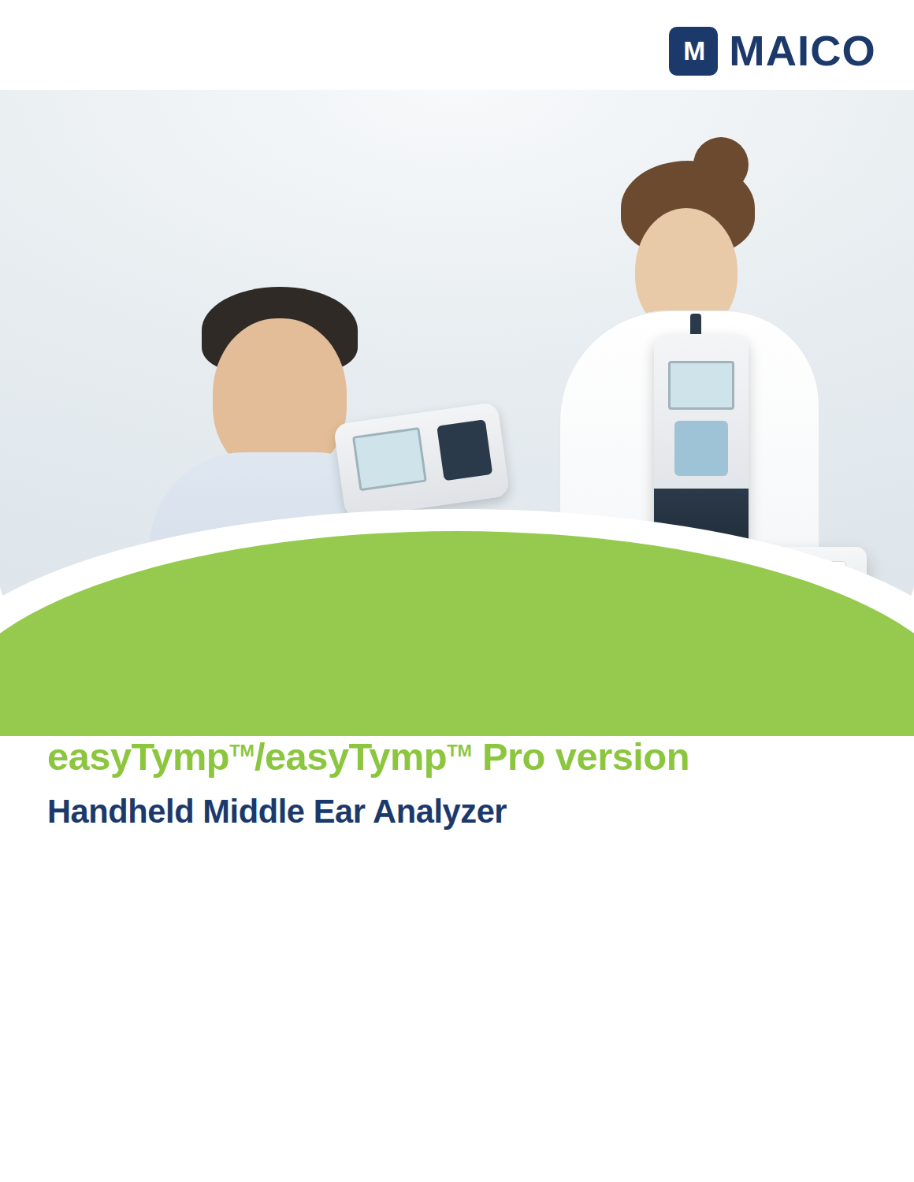M
MAICO
easyTymp
MAICO
easyTympTM/easyTympTM Pro version
Handheld Middle Ear Analyzer